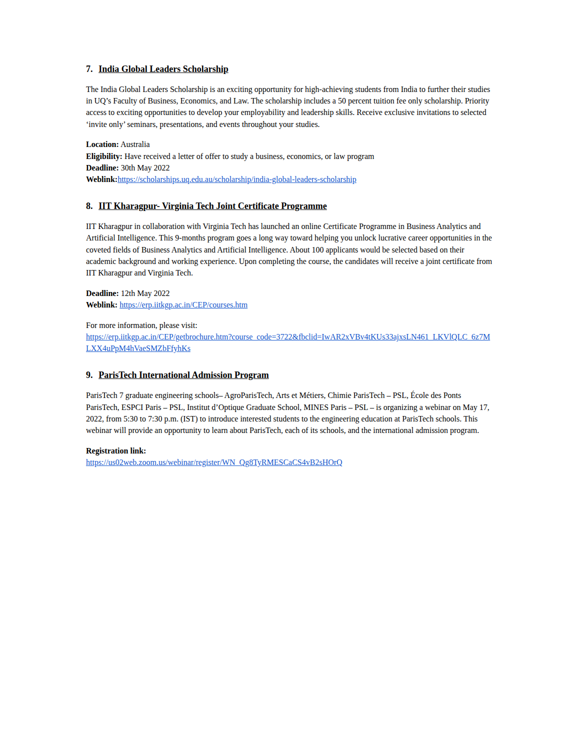7. India Global Leaders Scholarship
The India Global Leaders Scholarship is an exciting opportunity for high-achieving students from India to further their studies in UQ’s Faculty of Business, Economics, and Law. The scholarship includes a 50 percent tuition fee only scholarship. Priority access to exciting opportunities to develop your employability and leadership skills. Receive exclusive invitations to selected ‘invite only’ seminars, presentations, and events throughout your studies.
Location: Australia
Eligibility: Have received a letter of offer to study a business, economics, or law program
Deadline: 30th May 2022
Weblink: https://scholarships.uq.edu.au/scholarship/india-global-leaders-scholarship
8. IIT Kharagpur- Virginia Tech Joint Certificate Programme
IIT Kharagpur in collaboration with Virginia Tech has launched an online Certificate Programme in Business Analytics and Artificial Intelligence. This 9-months program goes a long way toward helping you unlock lucrative career opportunities in the coveted fields of Business Analytics and Artificial Intelligence. About 100 applicants would be selected based on their academic background and working experience. Upon completing the course, the candidates will receive a joint certificate from IIT Kharagpur and Virginia Tech.
Deadline: 12th May 2022
Weblink: https://erp.iitkgp.ac.in/CEP/courses.htm
For more information, please visit:
https://erp.iitkgp.ac.in/CEP/getbrochure.htm?course_code=3722&fbclid=IwAR2xVBv4tKUs33ajxsLN461_LKVlQLC_6z7MLXX4uPpM4hVaeSMZbFfyhKs
9. ParisTech International Admission Program
ParisTech 7 graduate engineering schools– AgroParisTech, Arts et Métiers, Chimie ParisTech – PSL, École des Ponts ParisTech, ESPCI Paris – PSL, Institut d’Optique Graduate School, MINES Paris – PSL – is organizing a webinar on May 17, 2022, from 5:30 to 7:30 p.m. (IST) to introduce interested students to the engineering education at ParisTech schools. This webinar will provide an opportunity to learn about ParisTech, each of its schools, and the international admission program.
Registration link:
https://us02web.zoom.us/webinar/register/WN_Qg8TyRMESCaCS4vB2sHOrQ